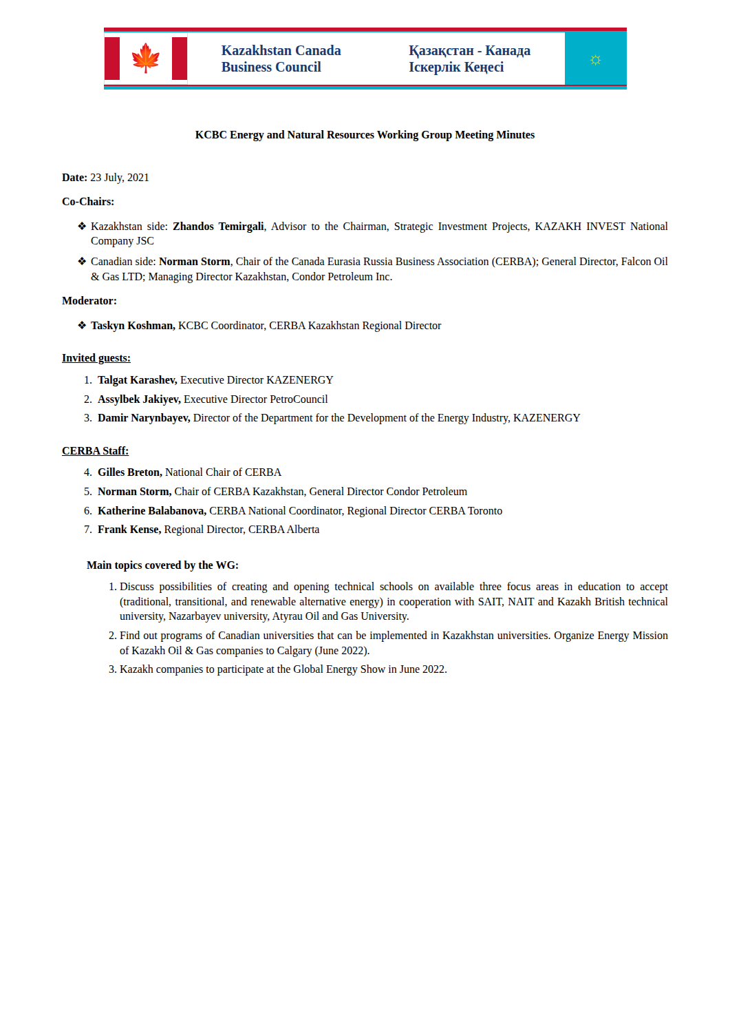🍁
Kazakhstan Canada
Business Council
Қазақстан - Канада
Іскерлік Кеңесі
☼
KCBC Energy and Natural Resources Working Group Meeting Minutes
Date: 23 July, 2021
Co-Chairs:
Kazakhstan side: Zhandos Temirgali, Advisor to the Chairman, Strategic Investment Projects, KAZAKH INVEST National Company JSC
Canadian side: Norman Storm, Chair of the Canada Eurasia Russia Business Association (CERBA); General Director, Falcon Oil & Gas LTD; Managing Director Kazakhstan, Condor Petroleum Inc.
Moderator:
Taskyn Koshman, KCBC Coordinator, CERBA Kazakhstan Regional Director
Invited guests:
Talgat Karashev, Executive Director KAZENERGY
Assylbek Jakiyev, Executive Director PetroCouncil
Damir Narynbayev, Director of the Department for the Development of the Energy Industry, KAZENERGY
CERBA Staff:
Gilles Breton, National Chair of CERBA
Norman Storm, Chair of CERBA Kazakhstan, General Director Condor Petroleum
Katherine Balabanova, CERBA National Coordinator, Regional Director CERBA Toronto
Frank Kense, Regional Director, CERBA Alberta
Main topics covered by the WG:
Discuss possibilities of creating and opening technical schools on available three focus areas in education to accept (traditional, transitional, and renewable alternative energy) in cooperation with SAIT, NAIT and Kazakh British technical university, Nazarbayev university, Atyrau Oil and Gas University.
Find out programs of Canadian universities that can be implemented in Kazakhstan universities. Organize Energy Mission of Kazakh Oil & Gas companies to Calgary (June 2022).
Kazakh companies to participate at the Global Energy Show in June 2022.